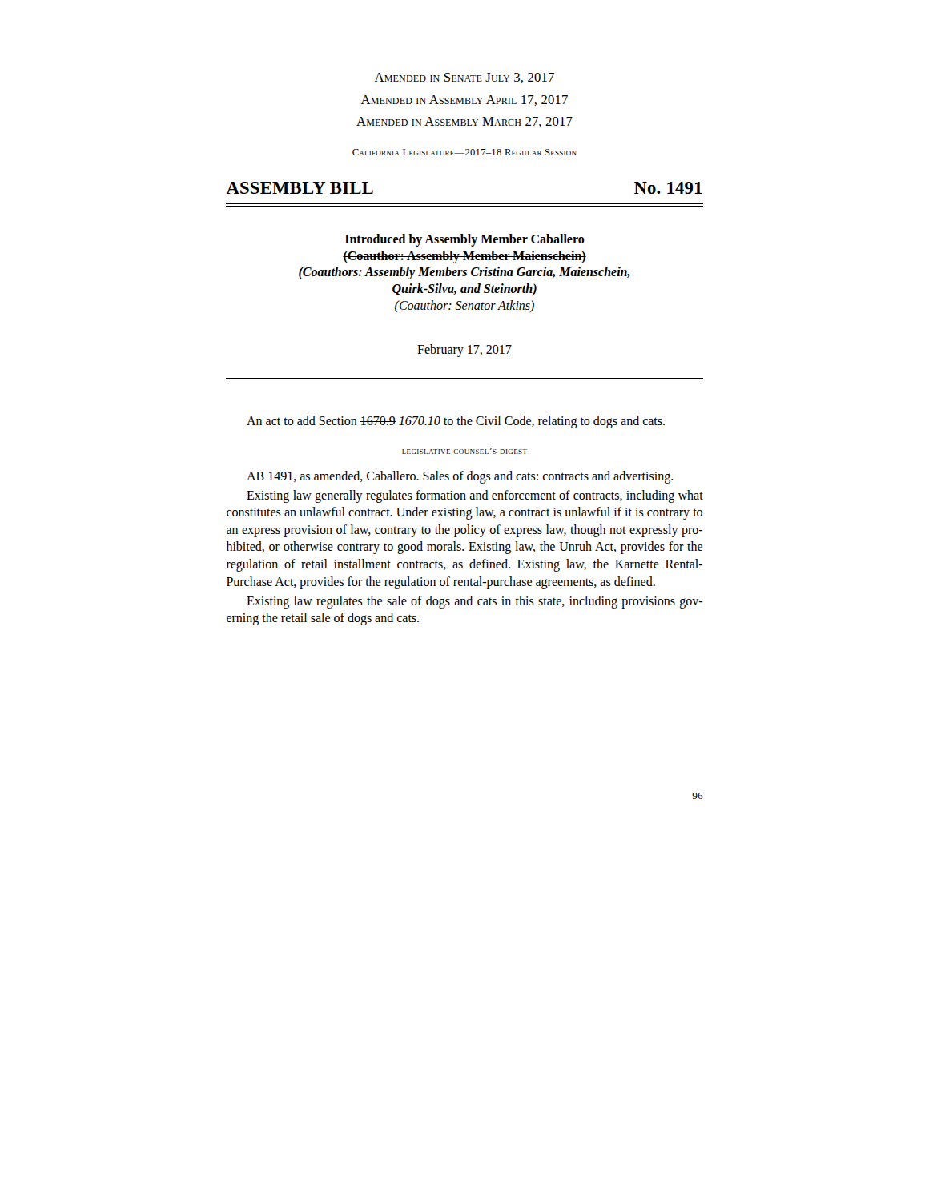Amended in Senate July 3, 2017
Amended in Assembly April 17, 2017
Amended in Assembly March 27, 2017
California Legislature—2017–18 Regular Session
ASSEMBLY BILL No. 1491
Introduced by Assembly Member Caballero
(Coauthor: Assembly Member Maienschein)
(Coauthors: Assembly Members Cristina Garcia, Maienschein,
Quirk-Silva, and Steinorth)
(Coauthor: Senator Atkins)
February 17, 2017
An act to add Section 1670.9 1670.10 to the Civil Code, relating to dogs and cats.
legislative counsel’s digest
AB 1491, as amended, Caballero. Sales of dogs and cats: contracts and advertising.
Existing law generally regulates formation and enforcement of contracts, including what constitutes an unlawful contract. Under existing law, a contract is unlawful if it is contrary to an express provision of law, contrary to the policy of express law, though not expressly prohibited, or otherwise contrary to good morals. Existing law, the Unruh Act, provides for the regulation of retail installment contracts, as defined. Existing law, the Karnette Rental-Purchase Act, provides for the regulation of rental-purchase agreements, as defined.
Existing law regulates the sale of dogs and cats in this state, including provisions governing the retail sale of dogs and cats.
96